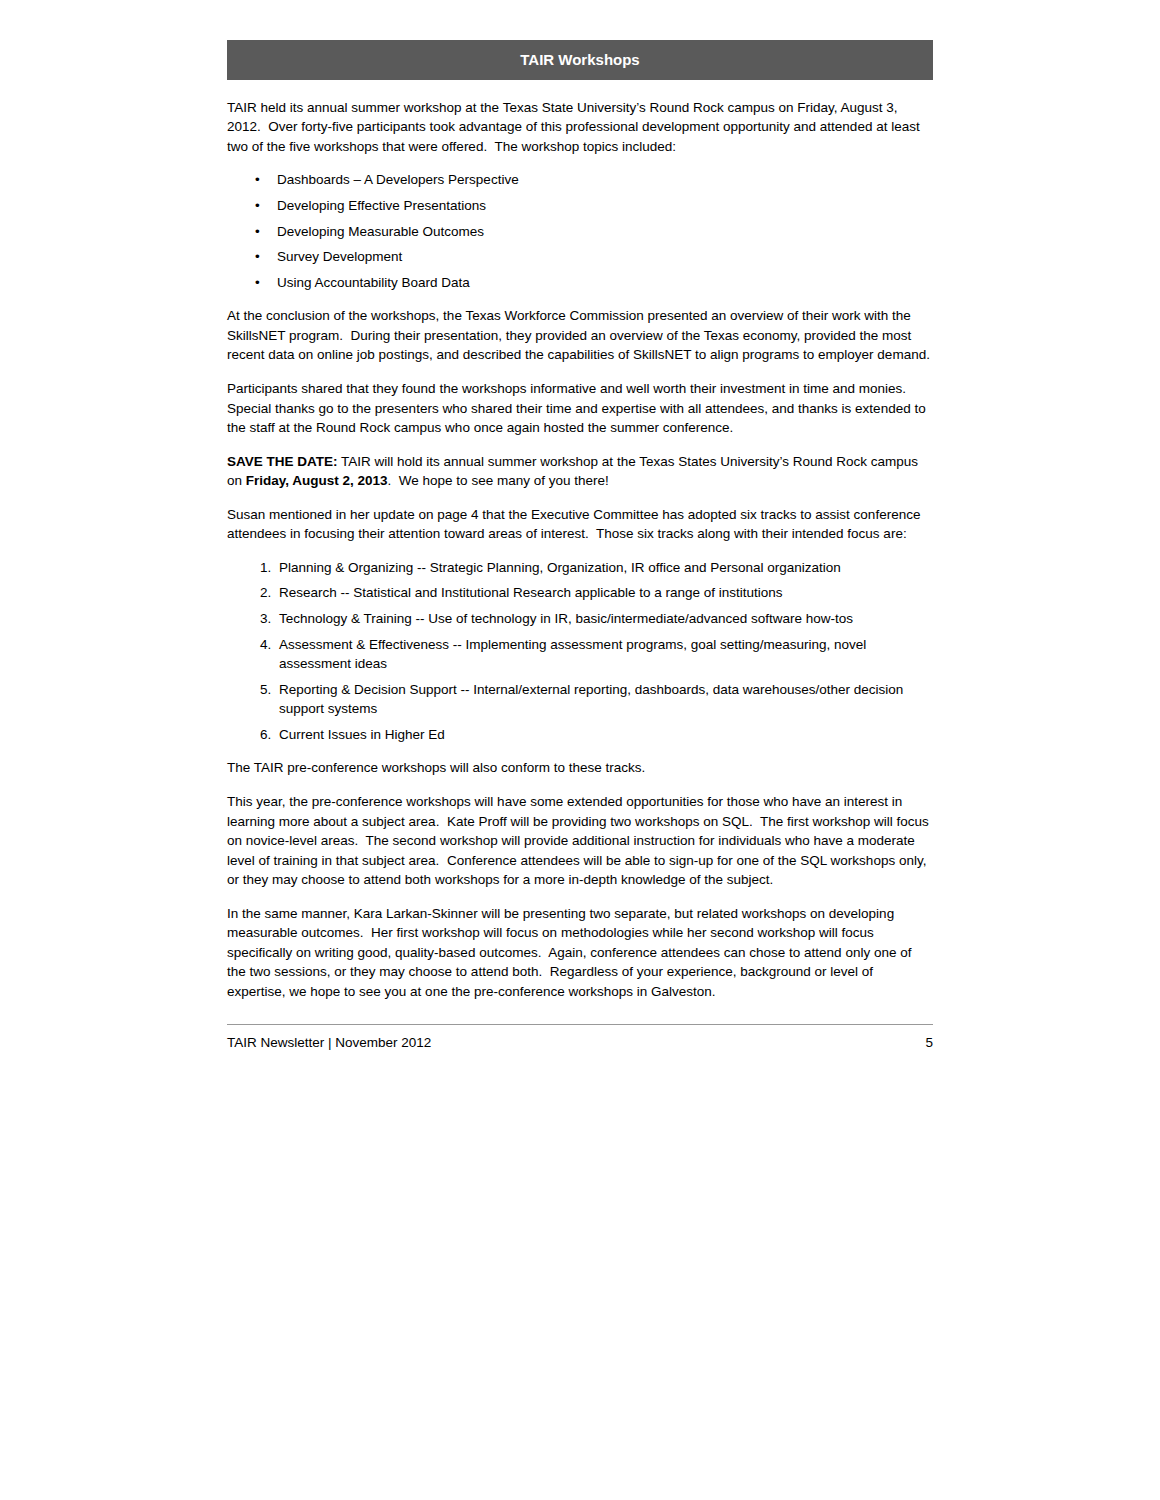TAIR Workshops
TAIR held its annual summer workshop at the Texas State University’s Round Rock campus on Friday, August 3, 2012. Over forty-five participants took advantage of this professional development opportunity and attended at least two of the five workshops that were offered. The workshop topics included:
Dashboards – A Developers Perspective
Developing Effective Presentations
Developing Measurable Outcomes
Survey Development
Using Accountability Board Data
At the conclusion of the workshops, the Texas Workforce Commission presented an overview of their work with the SkillsNET program. During their presentation, they provided an overview of the Texas economy, provided the most recent data on online job postings, and described the capabilities of SkillsNET to align programs to employer demand.
Participants shared that they found the workshops informative and well worth their investment in time and monies. Special thanks go to the presenters who shared their time and expertise with all attendees, and thanks is extended to the staff at the Round Rock campus who once again hosted the summer conference.
SAVE THE DATE: TAIR will hold its annual summer workshop at the Texas States University’s Round Rock campus on Friday, August 2, 2013. We hope to see many of you there!
Susan mentioned in her update on page 4 that the Executive Committee has adopted six tracks to assist conference attendees in focusing their attention toward areas of interest. Those six tracks along with their intended focus are:
Planning & Organizing -- Strategic Planning, Organization, IR office and Personal organization
Research -- Statistical and Institutional Research applicable to a range of institutions
Technology & Training -- Use of technology in IR, basic/intermediate/advanced software how-tos
Assessment & Effectiveness -- Implementing assessment programs, goal setting/measuring, novel assessment ideas
Reporting & Decision Support -- Internal/external reporting, dashboards, data warehouses/other decision support systems
Current Issues in Higher Ed
The TAIR pre-conference workshops will also conform to these tracks.
This year, the pre-conference workshops will have some extended opportunities for those who have an interest in learning more about a subject area. Kate Proff will be providing two workshops on SQL. The first workshop will focus on novice-level areas. The second workshop will provide additional instruction for individuals who have a moderate level of training in that subject area. Conference attendees will be able to sign-up for one of the SQL workshops only, or they may choose to attend both workshops for a more in-depth knowledge of the subject.
In the same manner, Kara Larkan-Skinner will be presenting two separate, but related workshops on developing measurable outcomes. Her first workshop will focus on methodologies while her second workshop will focus specifically on writing good, quality-based outcomes. Again, conference attendees can chose to attend only one of the two sessions, or they may choose to attend both. Regardless of your experience, background or level of expertise, we hope to see you at one the pre-conference workshops in Galveston.
TAIR Newsletter | November 2012 5